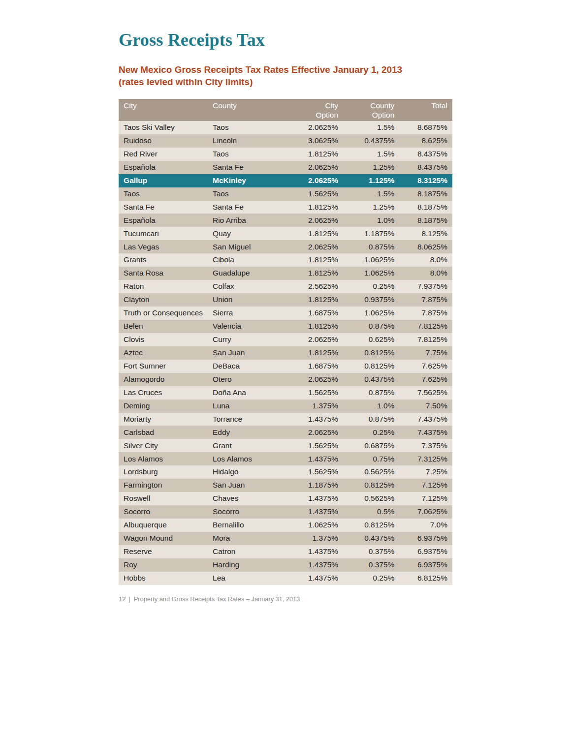Gross Receipts Tax
New Mexico Gross Receipts Tax Rates Effective January 1, 2013
(rates levied within City limits)
| City | County | City Option | County Option | Total |
| --- | --- | --- | --- | --- |
| Taos Ski Valley | Taos | 2.0625% | 1.5% | 8.6875% |
| Ruidoso | Lincoln | 3.0625% | 0.4375% | 8.625% |
| Red River | Taos | 1.8125% | 1.5% | 8.4375% |
| Española | Santa Fe | 2.0625% | 1.25% | 8.4375% |
| Gallup | McKinley | 2.0625% | 1.125% | 8.3125% |
| Taos | Taos | 1.5625% | 1.5% | 8.1875% |
| Santa Fe | Santa Fe | 1.8125% | 1.25% | 8.1875% |
| Española | Rio Arriba | 2.0625% | 1.0% | 8.1875% |
| Tucumcari | Quay | 1.8125% | 1.1875% | 8.125% |
| Las Vegas | San Miguel | 2.0625% | 0.875% | 8.0625% |
| Grants | Cibola | 1.8125% | 1.0625% | 8.0% |
| Santa Rosa | Guadalupe | 1.8125% | 1.0625% | 8.0% |
| Raton | Colfax | 2.5625% | 0.25% | 7.9375% |
| Clayton | Union | 1.8125% | 0.9375% | 7.875% |
| Truth or Consequences | Sierra | 1.6875% | 1.0625% | 7.875% |
| Belen | Valencia | 1.8125% | 0.875% | 7.8125% |
| Clovis | Curry | 2.0625% | 0.625% | 7.8125% |
| Aztec | San Juan | 1.8125% | 0.8125% | 7.75% |
| Fort Sumner | DeBaca | 1.6875% | 0.8125% | 7.625% |
| Alamogordo | Otero | 2.0625% | 0.4375% | 7.625% |
| Las Cruces | Doña Ana | 1.5625% | 0.875% | 7.5625% |
| Deming | Luna | 1.375% | 1.0% | 7.50% |
| Moriarty | Torrance | 1.4375% | 0.875% | 7.4375% |
| Carlsbad | Eddy | 2.0625% | 0.25% | 7.4375% |
| Silver City | Grant | 1.5625% | 0.6875% | 7.375% |
| Los Alamos | Los Alamos | 1.4375% | 0.75% | 7.3125% |
| Lordsburg | Hidalgo | 1.5625% | 0.5625% | 7.25% |
| Farmington | San Juan | 1.1875% | 0.8125% | 7.125% |
| Roswell | Chaves | 1.4375% | 0.5625% | 7.125% |
| Socorro | Socorro | 1.4375% | 0.5% | 7.0625% |
| Albuquerque | Bernalillo | 1.0625% | 0.8125% | 7.0% |
| Wagon Mound | Mora | 1.375% | 0.4375% | 6.9375% |
| Reserve | Catron | 1.4375% | 0.375% | 6.9375% |
| Roy | Harding | 1.4375% | 0.375% | 6.9375% |
| Hobbs | Lea | 1.4375% | 0.25% | 6.8125% |
12| Property and Gross Receipts Tax Rates – January 31, 2013